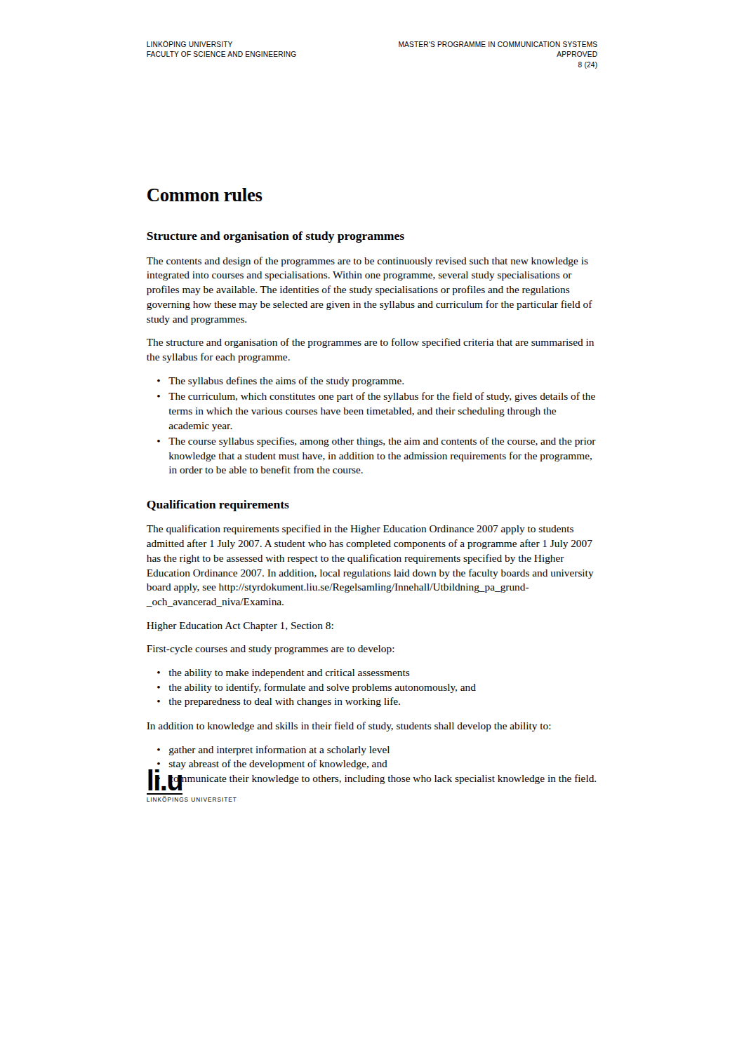LINKÖPING UNIVERSITY
FACULTY OF SCIENCE AND ENGINEERING
MASTER'S PROGRAMME IN COMMUNICATION SYSTEMS
APPROVED
8 (24)
Common rules
Structure and organisation of study programmes
The contents and design of the programmes are to be continuously revised such that new knowledge is integrated into courses and specialisations. Within one programme, several study specialisations or profiles may be available. The identities of the study specialisations or profiles and the regulations governing how these may be selected are given in the syllabus and curriculum for the particular field of study and programmes.
The structure and organisation of the programmes are to follow specified criteria that are summarised in the syllabus for each programme.
The syllabus defines the aims of the study programme.
The curriculum, which constitutes one part of the syllabus for the field of study, gives details of the terms in which the various courses have been timetabled, and their scheduling through the academic year.
The course syllabus specifies, among other things, the aim and contents of the course, and the prior knowledge that a student must have, in addition to the admission requirements for the programme, in order to be able to benefit from the course.
Qualification requirements
The qualification requirements specified in the Higher Education Ordinance 2007 apply to students admitted after 1 July 2007. A student who has completed components of a programme after 1 July 2007 has the right to be assessed with respect to the qualification requirements specified by the Higher Education Ordinance 2007. In addition, local regulations laid down by the faculty boards and university board apply, see http://styrdokument.liu.se/Regelsamling/Innehall/Utbildning_pa_grund-_och_avancerad_niva/Examina.
Higher Education Act Chapter 1, Section 8:
First-cycle courses and study programmes are to develop:
the ability to make independent and critical assessments
the ability to identify, formulate and solve problems autonomously, and
the preparedness to deal with changes in working life.
In addition to knowledge and skills in their field of study, students shall develop the ability to:
gather and interpret information at a scholarly level
stay abreast of the development of knowledge, and
communicate their knowledge to others, including those who lack specialist knowledge in the field.
li.u
LINKÖPINGS UNIVERSITET